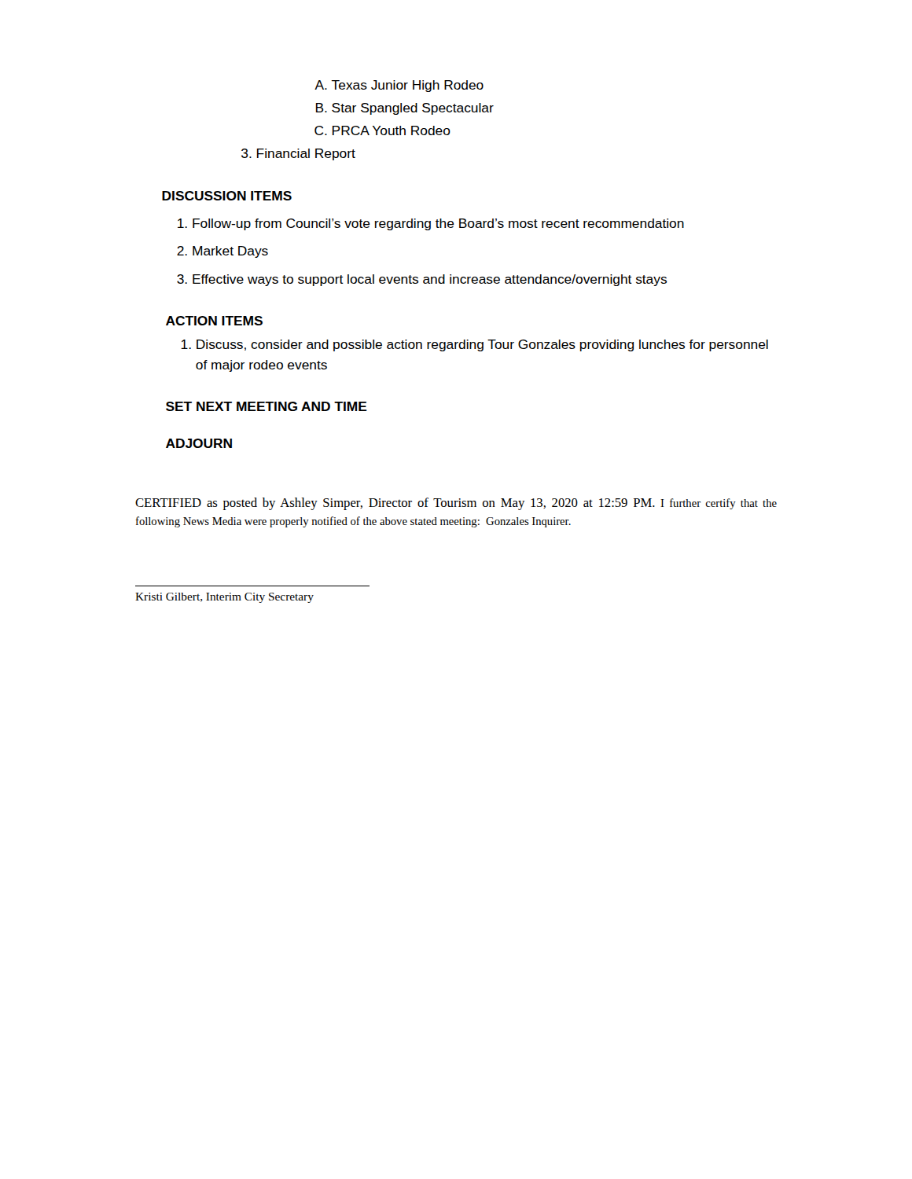Texas Junior High Rodeo
Star Spangled Spectacular
PRCA Youth Rodeo
Financial Report
DISCUSSION ITEMS
Follow-up from Council’s vote regarding the Board’s most recent recommendation
Market Days
Effective ways to support local events and increase attendance/overnight stays
ACTION ITEMS
Discuss, consider and possible action regarding Tour Gonzales providing lunches for personnel of major rodeo events
SET NEXT MEETING AND TIME
ADJOURN
CERTIFIED as posted by Ashley Simper, Director of Tourism on May 13, 2020 at 12:59 PM. I further certify that the following News Media were properly notified of the above stated meeting: Gonzales Inquirer.
Kristi Gilbert, Interim City Secretary